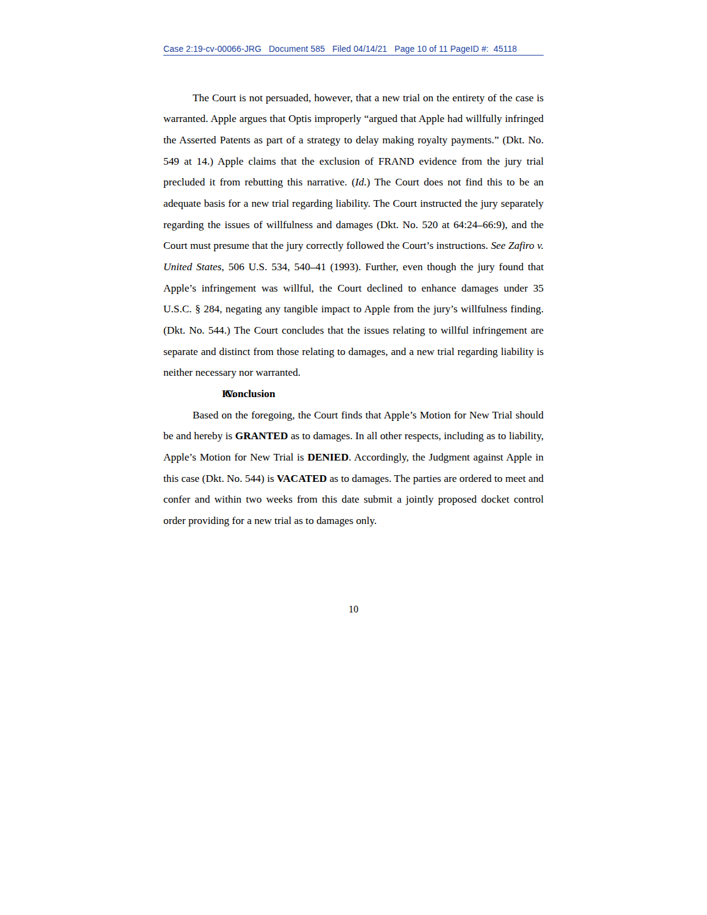Case 2:19-cv-00066-JRG Document 585 Filed 04/14/21 Page 10 of 11 PageID #: 45118
The Court is not persuaded, however, that a new trial on the entirety of the case is warranted. Apple argues that Optis improperly “argued that Apple had willfully infringed the Asserted Patents as part of a strategy to delay making royalty payments.” (Dkt. No. 549 at 14.) Apple claims that the exclusion of FRAND evidence from the jury trial precluded it from rebutting this narrative. (Id.) The Court does not find this to be an adequate basis for a new trial regarding liability. The Court instructed the jury separately regarding the issues of willfulness and damages (Dkt. No. 520 at 64:24–66:9), and the Court must presume that the jury correctly followed the Court’s instructions. See Zafiro v. United States, 506 U.S. 534, 540–41 (1993). Further, even though the jury found that Apple’s infringement was willful, the Court declined to enhance damages under 35 U.S.C. § 284, negating any tangible impact to Apple from the jury’s willfulness finding. (Dkt. No. 544.) The Court concludes that the issues relating to willful infringement are separate and distinct from those relating to damages, and a new trial regarding liability is neither necessary nor warranted.
IV. Conclusion
Based on the foregoing, the Court finds that Apple’s Motion for New Trial should be and hereby is GRANTED as to damages. In all other respects, including as to liability, Apple’s Motion for New Trial is DENIED. Accordingly, the Judgment against Apple in this case (Dkt. No. 544) is VACATED as to damages. The parties are ordered to meet and confer and within two weeks from this date submit a jointly proposed docket control order providing for a new trial as to damages only.
10